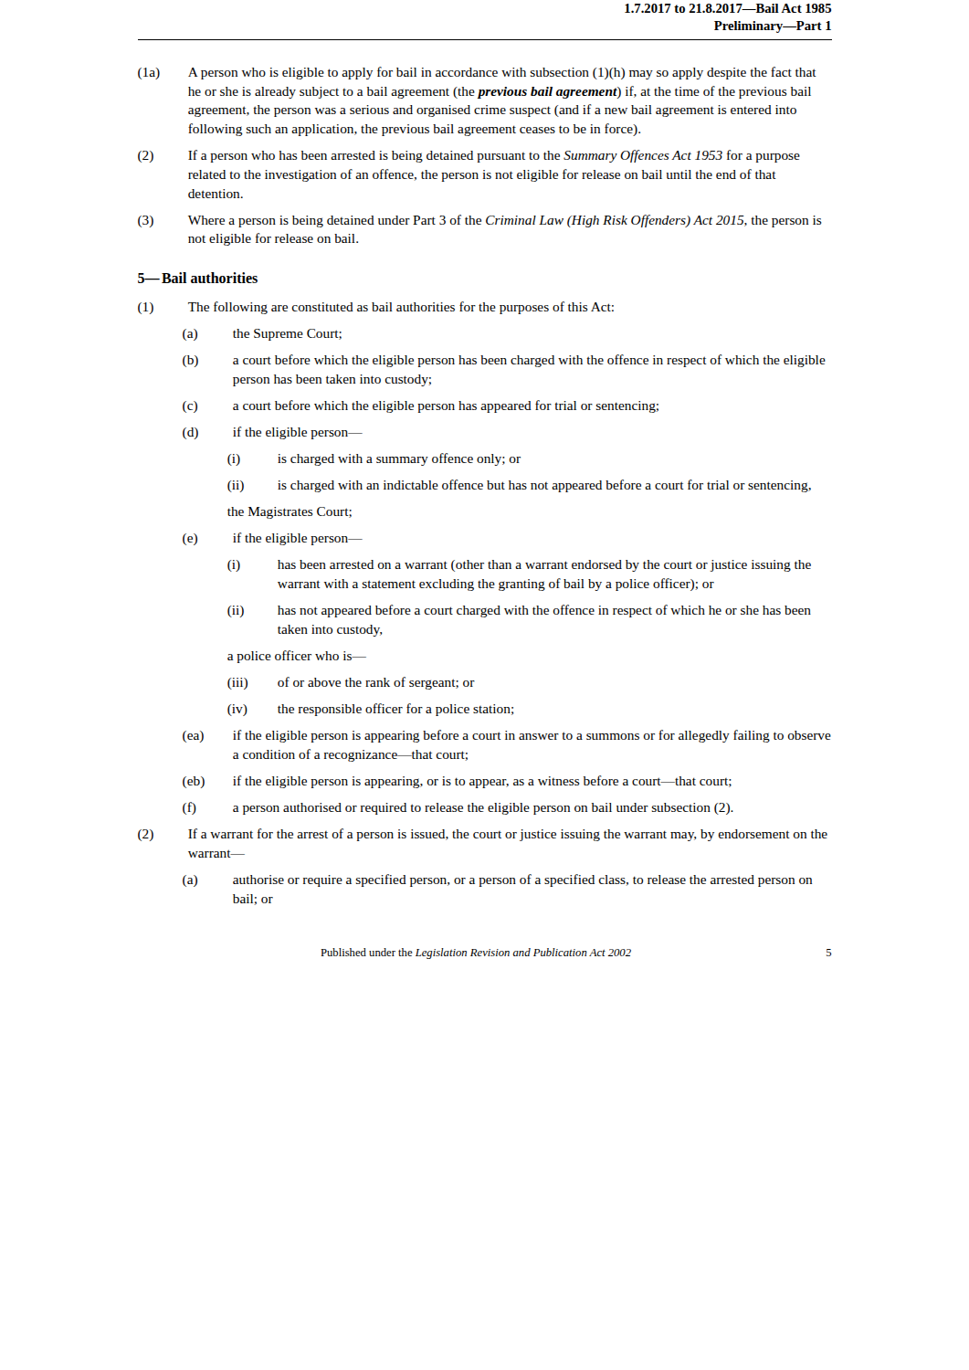1.7.2017 to 21.8.2017—Bail Act 1985
Preliminary—Part 1
(1a)
A person who is eligible to apply for bail in accordance with subsection (1)(h) may so apply despite the fact that he or she is already subject to a bail agreement (the previous bail agreement) if, at the time of the previous bail agreement, the person was a serious and organised crime suspect (and if a new bail agreement is entered into following such an application, the previous bail agreement ceases to be in force).
(2)
If a person who has been arrested is being detained pursuant to the Summary Offences Act 1953 for a purpose related to the investigation of an offence, the person is not eligible for release on bail until the end of that detention.
(3)
Where a person is being detained under Part 3 of the Criminal Law (High Risk Offenders) Act 2015, the person is not eligible for release on bail.
5—Bail authorities
(1)
The following are constituted as bail authorities for the purposes of this Act:
(a)
the Supreme Court;
(b)
a court before which the eligible person has been charged with the offence in respect of which the eligible person has been taken into custody;
(c)
a court before which the eligible person has appeared for trial or sentencing;
(d)
if the eligible person—
(i)
is charged with a summary offence only; or
(ii)
is charged with an indictable offence but has not appeared before a court for trial or sentencing,
the Magistrates Court;
(e)
if the eligible person—
(i)
has been arrested on a warrant (other than a warrant endorsed by the court or justice issuing the warrant with a statement excluding the granting of bail by a police officer); or
(ii)
has not appeared before a court charged with the offence in respect of which he or she has been taken into custody,
a police officer who is—
(iii)
of or above the rank of sergeant; or
(iv)
the responsible officer for a police station;
(ea)
if the eligible person is appearing before a court in answer to a summons or for allegedly failing to observe a condition of a recognizance—that court;
(eb)
if the eligible person is appearing, or is to appear, as a witness before a court—that court;
(f)
a person authorised or required to release the eligible person on bail under subsection (2).
(2)
If a warrant for the arrest of a person is issued, the court or justice issuing the warrant may, by endorsement on the warrant—
(a)
authorise or require a specified person, or a person of a specified class, to release the arrested person on bail; or
Published under the Legislation Revision and Publication Act 2002
5